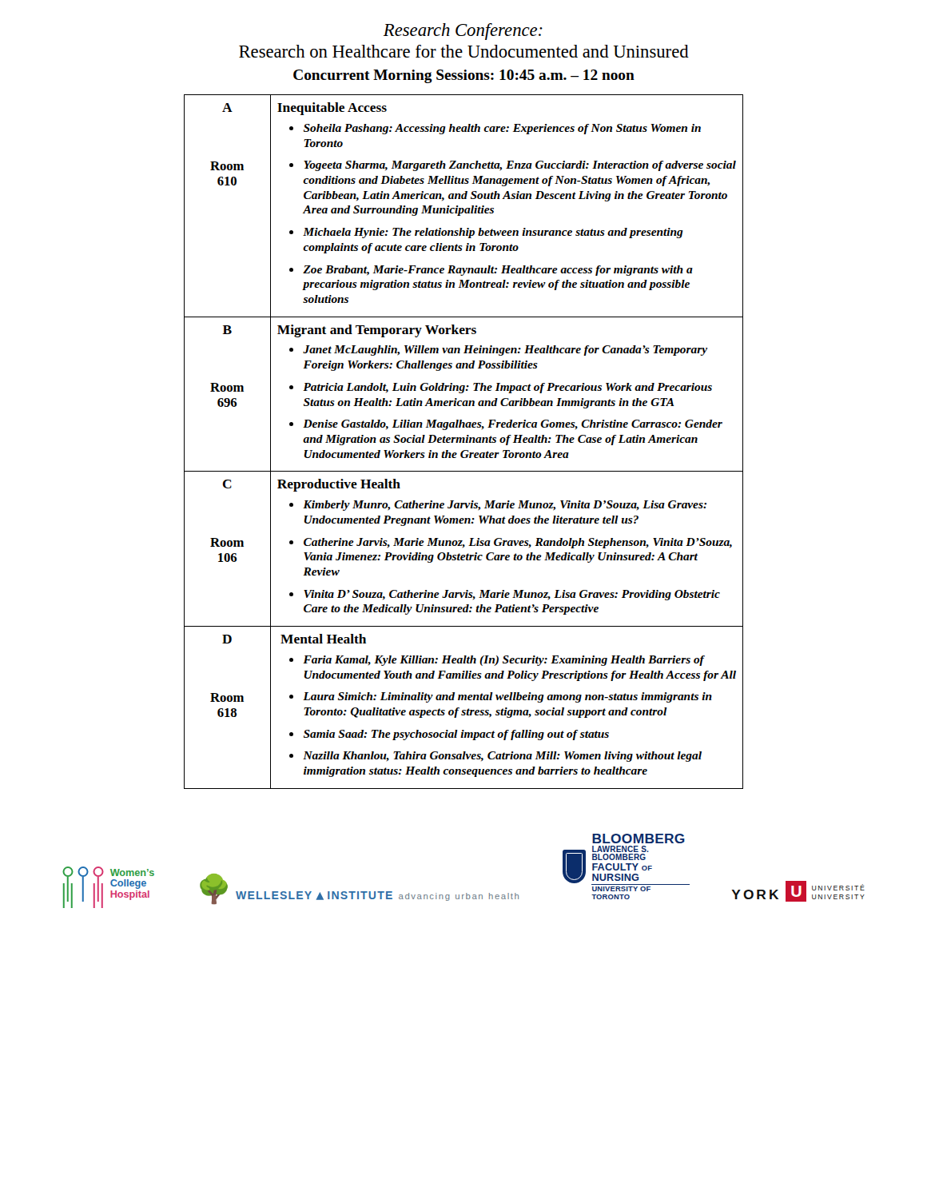Research Conference:
Research on Healthcare for the Undocumented and Uninsured
Concurrent Morning Sessions: 10:45 a.m. – 12 noon
| A Room 610 | Inequitable Access Soheila Pashang: Accessing health care: Experiences of Non Status Women in Toronto Yogeeta Sharma, Margareth Zanchetta, Enza Gucciardi: Interaction of adverse social conditions and Diabetes Mellitus Management of Non-Status Women of African, Caribbean, Latin American, and South Asian Descent Living in the Greater Toronto Area and Surrounding Municipalities Michaela Hynie: The relationship between insurance status and presenting complaints of acute care clients in Toronto Zoe Brabant, Marie-France Raynault: Healthcare access for migrants with a precarious migration status in Montreal: review of the situation and possible solutions |
| B Room 696 | Migrant and Temporary Workers Janet McLaughlin, Willem van Heiningen: Healthcare for Canada’s Temporary Foreign Workers: Challenges and Possibilities Patricia Landolt, Luin Goldring: The Impact of Precarious Work and Precarious Status on Health: Latin American and Caribbean Immigrants in the GTA Denise Gastaldo, Lilian Magalhaes, Frederica Gomes, Christine Carrasco: Gender and Migration as Social Determinants of Health: The Case of Latin American Undocumented Workers in the Greater Toronto Area |
| C Room 106 | Reproductive Health Kimberly Munro, Catherine Jarvis, Marie Munoz, Vinita D’Souza, Lisa Graves: Undocumented Pregnant Women: What does the literature tell us? Catherine Jarvis, Marie Munoz, Lisa Graves, Randolph Stephenson, Vinita D’Souza, Vania Jimenez: Providing Obstetric Care to the Medically Uninsured: A Chart Review Vinita D’ Souza, Catherine Jarvis, Marie Munoz, Lisa Graves: Providing Obstetric Care to the Medically Uninsured: the Patient’s Perspective |
| D Room 618 | Mental Health Faria Kamal, Kyle Killian: Health (In) Security: Examining Health Barriers of Undocumented Youth and Families and Policy Prescriptions for Health Access for All Laura Simich: Liminality and mental wellbeing among non-status immigrants in Toronto: Qualitative aspects of stress, stigma, social support and control Samia Saad: The psychosocial impact of falling out of status Nazilla Khanlou, Tahira Gonsalves, Catriona Mill: Women living without legal immigration status: Health consequences and barriers to healthcare |
Women’s
College
Hospital
🌳
WELLESLEY INSTITUTE
advancing urban health
BLOOMBERG
LAWRENCE S. BLOOMBERG
FACULTY OF NURSING
UNIVERSITY OF TORONTO
YORK
U
UNIVERSITÉ
UNIVERSITY